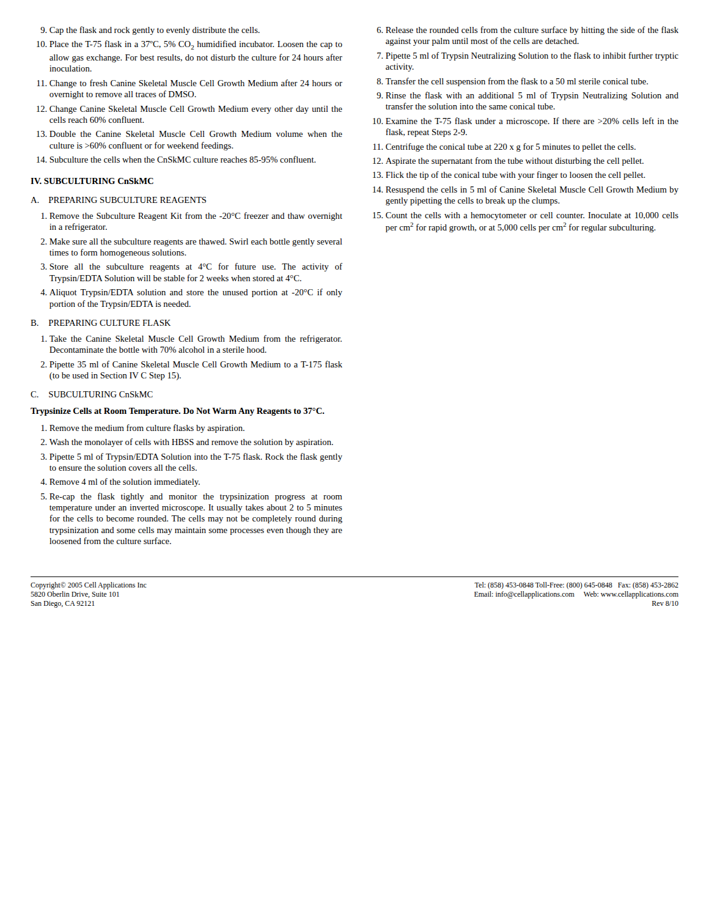Cap the flask and rock gently to evenly distribute the cells.
Place the T-75 flask in a 37ºC, 5% CO2 humidified incubator. Loosen the cap to allow gas exchange. For best results, do not disturb the culture for 24 hours after inoculation.
Change to fresh Canine Skeletal Muscle Cell Growth Medium after 24 hours or overnight to remove all traces of DMSO.
Change Canine Skeletal Muscle Cell Growth Medium every other day until the cells reach 60% confluent.
Double the Canine Skeletal Muscle Cell Growth Medium volume when the culture is >60% confluent or for weekend feedings.
Subculture the cells when the CnSkMC culture reaches 85-95% confluent.
IV. SUBCULTURING CnSkMC
A. PREPARING SUBCULTURE REAGENTS
Remove the Subculture Reagent Kit from the -20°C freezer and thaw overnight in a refrigerator.
Make sure all the subculture reagents are thawed. Swirl each bottle gently several times to form homogeneous solutions.
Store all the subculture reagents at 4°C for future use. The activity of Trypsin/EDTA Solution will be stable for 2 weeks when stored at 4°C.
Aliquot Trypsin/EDTA solution and store the unused portion at -20°C if only portion of the Trypsin/EDTA is needed.
B. PREPARING CULTURE FLASK
Take the Canine Skeletal Muscle Cell Growth Medium from the refrigerator. Decontaminate the bottle with 70% alcohol in a sterile hood.
Pipette 35 ml of Canine Skeletal Muscle Cell Growth Medium to a T-175 flask (to be used in Section IV C Step 15).
C. SUBCULTURING CnSkMC
Trypsinize Cells at Room Temperature. Do Not Warm Any Reagents to 37°C.
Remove the medium from culture flasks by aspiration.
Wash the monolayer of cells with HBSS and remove the solution by aspiration.
Pipette 5 ml of Trypsin/EDTA Solution into the T-75 flask. Rock the flask gently to ensure the solution covers all the cells.
Remove 4 ml of the solution immediately.
Re-cap the flask tightly and monitor the trypsinization progress at room temperature under an inverted microscope. It usually takes about 2 to 5 minutes for the cells to become rounded. The cells may not be completely round during trypsinization and some cells may maintain some processes even though they are loosened from the culture surface.
Release the rounded cells from the culture surface by hitting the side of the flask against your palm until most of the cells are detached.
Pipette 5 ml of Trypsin Neutralizing Solution to the flask to inhibit further tryptic activity.
Transfer the cell suspension from the flask to a 50 ml sterile conical tube.
Rinse the flask with an additional 5 ml of Trypsin Neutralizing Solution and transfer the solution into the same conical tube.
Examine the T-75 flask under a microscope. If there are >20% cells left in the flask, repeat Steps 2-9.
Centrifuge the conical tube at 220 x g for 5 minutes to pellet the cells.
Aspirate the supernatant from the tube without disturbing the cell pellet.
Flick the tip of the conical tube with your finger to loosen the cell pellet.
Resuspend the cells in 5 ml of Canine Skeletal Muscle Cell Growth Medium by gently pipetting the cells to break up the clumps.
Count the cells with a hemocytometer or cell counter. Inoculate at 10,000 cells per cm2 for rapid growth, or at 5,000 cells per cm2 for regular subculturing.
Copyright© 2005 Cell Applications Inc 5820 Oberlin Drive, Suite 101 San Diego, CA 92121
Tel: (858) 453-0848 Toll-Free: (800) 645-0848 Fax: (858) 453-2862 Email: info@cellapplications.com Web: www.cellapplications.com Rev 8/10